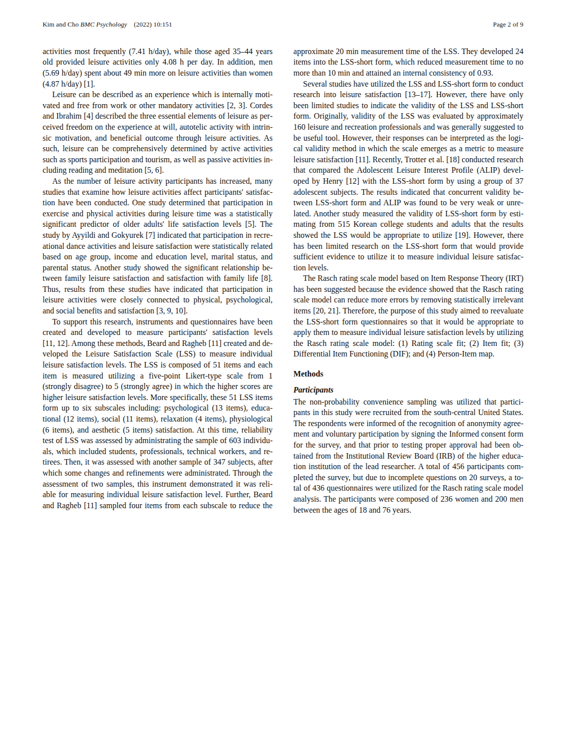Kim and Cho BMC Psychology (2022) 10:151
Page 2 of 9
activities most frequently (7.41 h/day), while those aged 35–44 years old provided leisure activities only 4.08 h per day. In addition, men (5.69 h/day) spent about 49 min more on leisure activities than women (4.87 h/day) [1].
Leisure can be described as an experience which is internally motivated and free from work or other mandatory activities [2, 3]. Cordes and Ibrahim [4] described the three essential elements of leisure as perceived freedom on the experience at will, autotelic activity with intrinsic motivation, and beneficial outcome through leisure activities. As such, leisure can be comprehensively determined by active activities such as sports participation and tourism, as well as passive activities including reading and meditation [5, 6].
As the number of leisure activity participants has increased, many studies that examine how leisure activities affect participants' satisfaction have been conducted. One study determined that participation in exercise and physical activities during leisure time was a statistically significant predictor of older adults' life satisfaction levels [5]. The study by Ayyildi and Gokyurek [7] indicated that participation in recreational dance activities and leisure satisfaction were statistically related based on age group, income and education level, marital status, and parental status. Another study showed the significant relationship between family leisure satisfaction and satisfaction with family life [8]. Thus, results from these studies have indicated that participation in leisure activities were closely connected to physical, psychological, and social benefits and satisfaction [3, 9, 10].
To support this research, instruments and questionnaires have been created and developed to measure participants' satisfaction levels [11, 12]. Among these methods, Beard and Ragheb [11] created and developed the Leisure Satisfaction Scale (LSS) to measure individual leisure satisfaction levels. The LSS is composed of 51 items and each item is measured utilizing a five-point Likert-type scale from 1 (strongly disagree) to 5 (strongly agree) in which the higher scores are higher leisure satisfaction levels. More specifically, these 51 LSS items form up to six subscales including: psychological (13 items), educational (12 items), social (11 items), relaxation (4 items), physiological (6 items), and aesthetic (5 items) satisfaction. At this time, reliability test of LSS was assessed by administrating the sample of 603 individuals, which included students, professionals, technical workers, and retirees. Then, it was assessed with another sample of 347 subjects, after which some changes and refinements were administrated. Through the assessment of two samples, this instrument demonstrated it was reliable for measuring individual leisure satisfaction level. Further, Beard and Ragheb [11] sampled four items from each subscale to reduce the approximate 20 min measurement time of the LSS. They developed 24 items into the LSS-short form, which reduced measurement time to no more than 10 min and attained an internal consistency of 0.93.
Several studies have utilized the LSS and LSS-short form to conduct research into leisure satisfaction [13–17]. However, there have only been limited studies to indicate the validity of the LSS and LSS-short form. Originally, validity of the LSS was evaluated by approximately 160 leisure and recreation professionals and was generally suggested to be useful tool. However, their responses can be interpreted as the logical validity method in which the scale emerges as a metric to measure leisure satisfaction [11]. Recently, Trotter et al. [18] conducted research that compared the Adolescent Leisure Interest Profile (ALIP) developed by Henry [12] with the LSS-short form by using a group of 37 adolescent subjects. The results indicated that concurrent validity between LSS-short form and ALIP was found to be very weak or unrelated. Another study measured the validity of LSS-short form by estimating from 515 Korean college students and adults that the results showed the LSS would be appropriate to utilize [19]. However, there has been limited research on the LSS-short form that would provide sufficient evidence to utilize it to measure individual leisure satisfaction levels.
The Rasch rating scale model based on Item Response Theory (IRT) has been suggested because the evidence showed that the Rasch rating scale model can reduce more errors by removing statistically irrelevant items [20, 21]. Therefore, the purpose of this study aimed to reevaluate the LSS-short form questionnaires so that it would be appropriate to apply them to measure individual leisure satisfaction levels by utilizing the Rasch rating scale model: (1) Rating scale fit; (2) Item fit; (3) Differential Item Functioning (DIF); and (4) Person-Item map.
Methods
Participants
The non-probability convenience sampling was utilized that participants in this study were recruited from the south-central United States. The respondents were informed of the recognition of anonymity agreement and voluntary participation by signing the Informed consent form for the survey, and that prior to testing proper approval had been obtained from the Institutional Review Board (IRB) of the higher education institution of the lead researcher. A total of 456 participants completed the survey, but due to incomplete questions on 20 surveys, a total of 436 questionnaires were utilized for the Rasch rating scale model analysis. The participants were composed of 236 women and 200 men between the ages of 18 and 76 years.